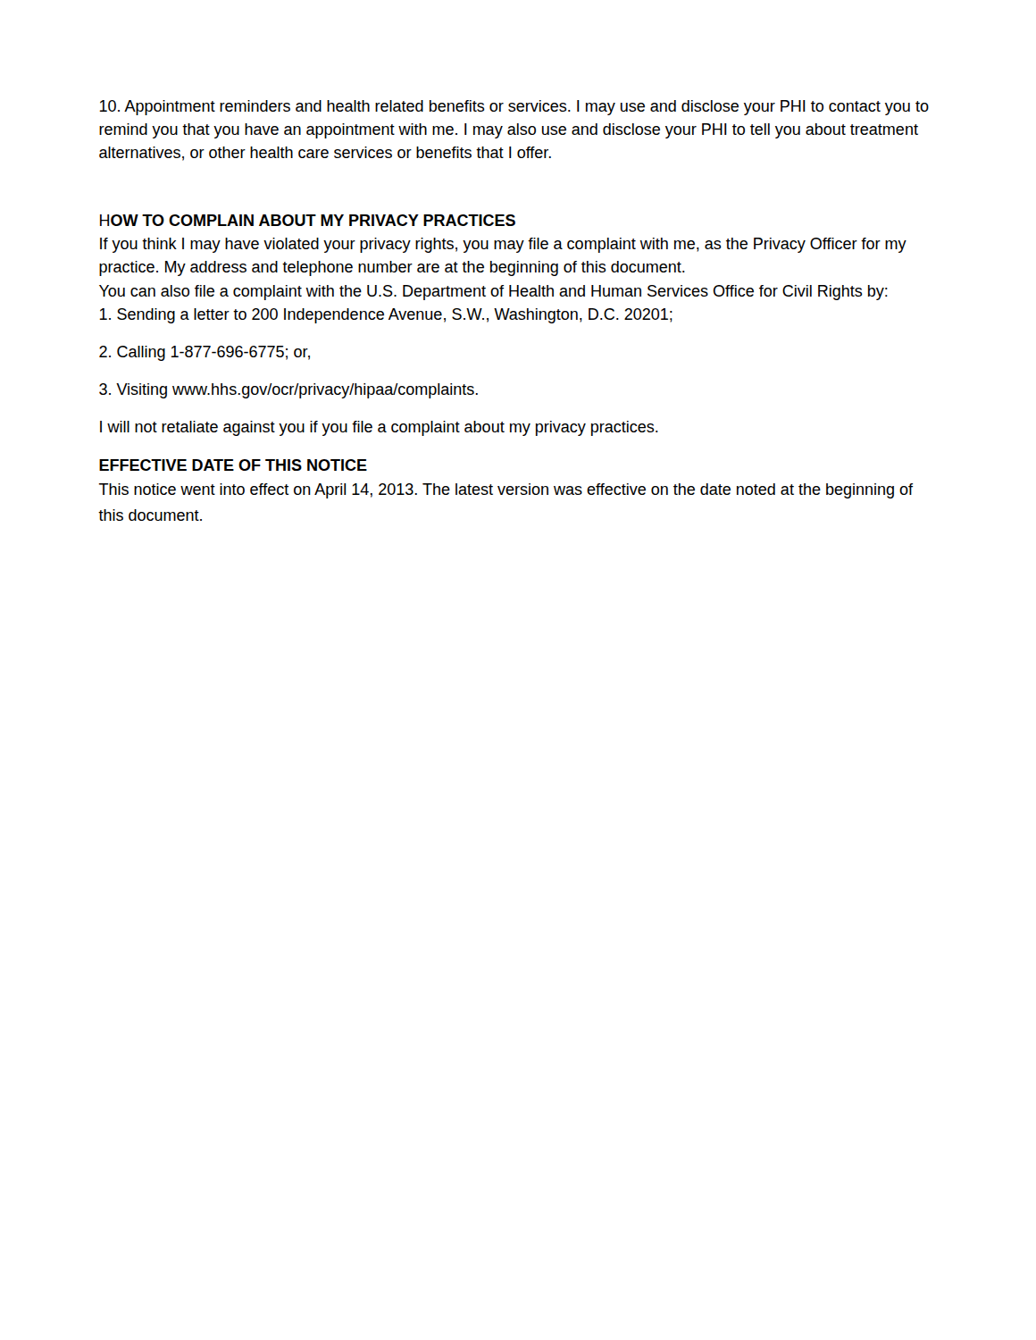10. Appointment reminders and health related benefits or services. I may use and disclose your PHI to contact you to remind you that you have an appointment with me. I may also use and disclose your PHI to tell you about treatment alternatives, or other health care services or benefits that I offer.
HOW TO COMPLAIN ABOUT MY PRIVACY PRACTICES
If you think I may have violated your privacy rights, you may file a complaint with me, as the Privacy Officer for my practice. My address and telephone number are at the beginning of this document.
You can also file a complaint with the U.S. Department of Health and Human Services Office for Civil Rights by:
1. Sending a letter to 200 Independence Avenue, S.W., Washington, D.C. 20201;
2. Calling 1-877-696-6775; or,
3. Visiting www.hhs.gov/ocr/privacy/hipaa/complaints.
I will not retaliate against you if you file a complaint about my privacy practices.
EFFECTIVE DATE OF THIS NOTICE
This notice went into effect on April 14, 2013. The latest version was effective on the date noted at the beginning of this document.